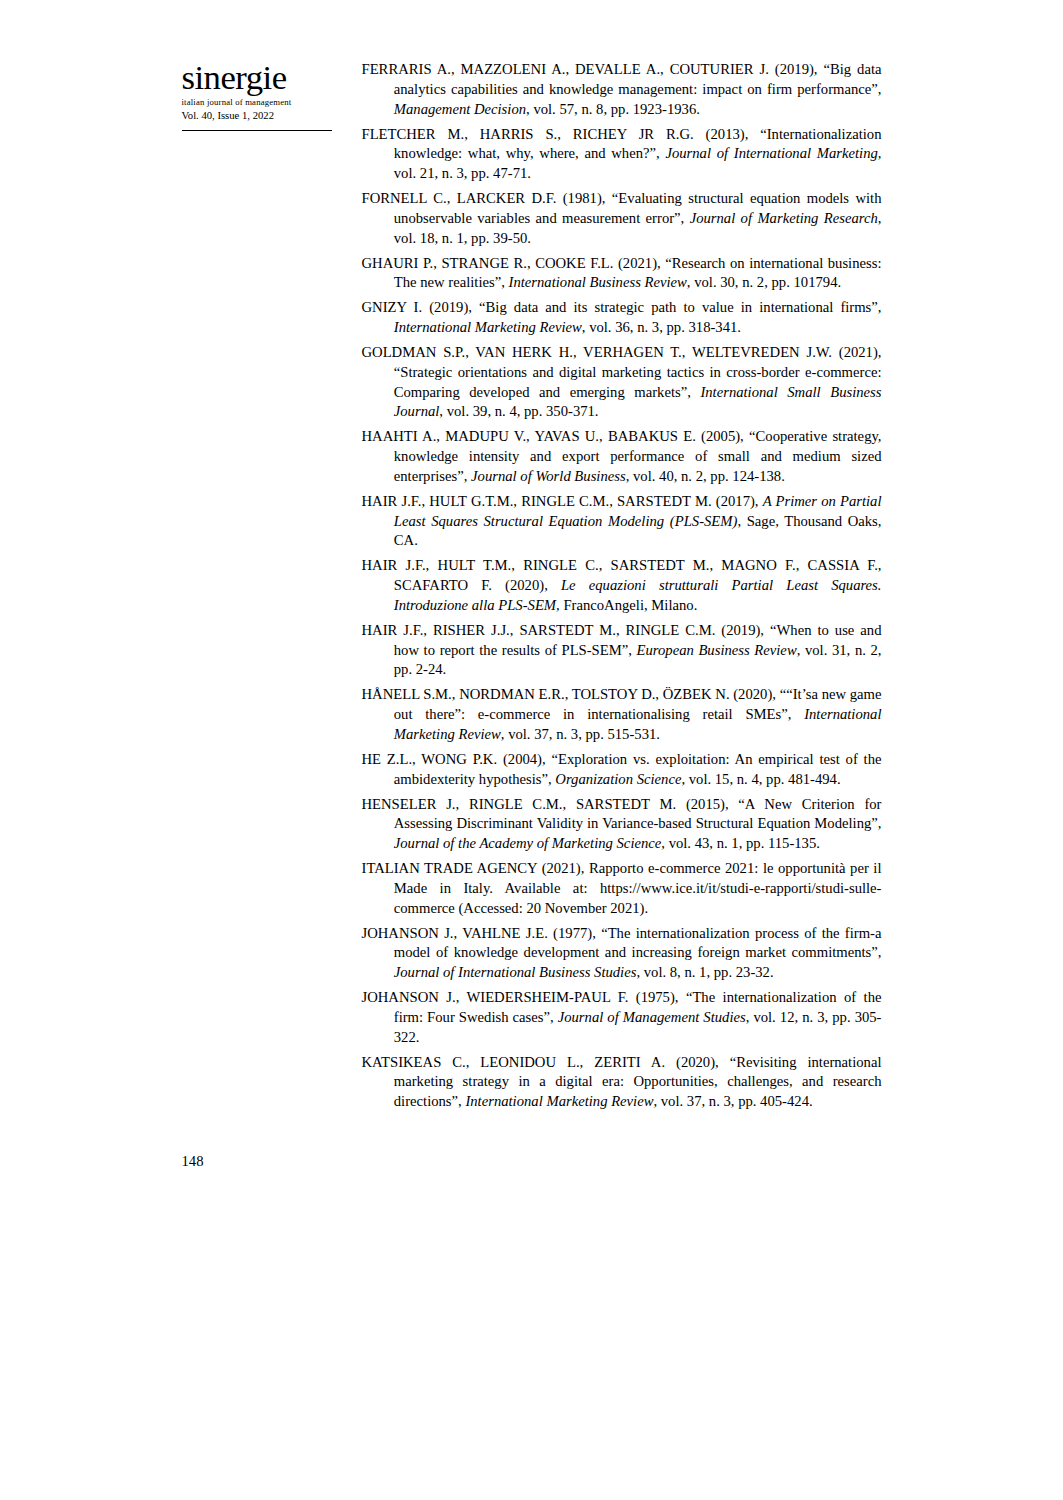sinergie
italian journal of management
Vol. 40, Issue 1, 2022
FERRARIS A., MAZZOLENI A., DEVALLE A., COUTURIER J. (2019), “Big data analytics capabilities and knowledge management: impact on firm performance”, Management Decision, vol. 57, n. 8, pp. 1923-1936.
FLETCHER M., HARRIS S., RICHEY JR R.G. (2013), “Internationalization knowledge: what, why, where, and when?”, Journal of International Marketing, vol. 21, n. 3, pp. 47-71.
FORNELL C., LARCKER D.F. (1981), “Evaluating structural equation models with unobservable variables and measurement error”, Journal of Marketing Research, vol. 18, n. 1, pp. 39-50.
GHAURI P., STRANGE R., COOKE F.L. (2021), “Research on international business: The new realities”, International Business Review, vol. 30, n. 2, pp. 101794.
GNIZY I. (2019), “Big data and its strategic path to value in international firms”, International Marketing Review, vol. 36, n. 3, pp. 318-341.
GOLDMAN S.P., VAN HERK H., VERHAGEN T., WELTEVREDEN J.W. (2021), “Strategic orientations and digital marketing tactics in cross-border e-commerce: Comparing developed and emerging markets”, International Small Business Journal, vol. 39, n. 4, pp. 350-371.
HAAHTI A., MADUPU V., YAVAS U., BABAKUS E. (2005), “Cooperative strategy, knowledge intensity and export performance of small and medium sized enterprises”, Journal of World Business, vol. 40, n. 2, pp. 124-138.
HAIR J.F., HULT G.T.M., RINGLE C.M., SARSTEDT M. (2017), A Primer on Partial Least Squares Structural Equation Modeling (PLS-SEM), Sage, Thousand Oaks, CA.
HAIR J.F., HULT T.M., RINGLE C., SARSTEDT M., MAGNO F., CASSIA F., SCAFARTO F. (2020), Le equazioni strutturali Partial Least Squares. Introduzione alla PLS-SEM, FrancoAngeli, Milano.
HAIR J.F., RISHER J.J., SARSTEDT M., RINGLE C.M. (2019), “When to use and how to report the results of PLS-SEM”, European Business Review, vol. 31, n. 2, pp. 2-24.
HÅNELL S.M., NORDMAN E.R., TOLSTOY D., ÖZBEK N. (2020), ““It’sa new game out there”: e-commerce in internationalising retail SMEs”, International Marketing Review, vol. 37, n. 3, pp. 515-531.
HE Z.L., WONG P.K. (2004), “Exploration vs. exploitation: An empirical test of the ambidexterity hypothesis”, Organization Science, vol. 15, n. 4, pp. 481-494.
HENSELER J., RINGLE C.M., SARSTEDT M. (2015), “A New Criterion for Assessing Discriminant Validity in Variance-based Structural Equation Modeling”, Journal of the Academy of Marketing Science, vol. 43, n. 1, pp. 115-135.
ITALIAN TRADE AGENCY (2021), Rapporto e-commerce 2021: le opportunità per il Made in Italy. Available at: https://www.ice.it/it/studi-e-rapporti/studi-sulle-commerce (Accessed: 20 November 2021).
JOHANSON J., VAHLNE J.E. (1977), “The internationalization process of the firm-a model of knowledge development and increasing foreign market commitments”, Journal of International Business Studies, vol. 8, n. 1, pp. 23-32.
JOHANSON J., WIEDERSHEIM-PAUL F. (1975), “The internationalization of the firm: Four Swedish cases”, Journal of Management Studies, vol. 12, n. 3, pp. 305-322.
KATSIKEAS C., LEONIDOU L., ZERITI A. (2020), “Revisiting international marketing strategy in a digital era: Opportunities, challenges, and research directions”, International Marketing Review, vol. 37, n. 3, pp. 405-424.
148